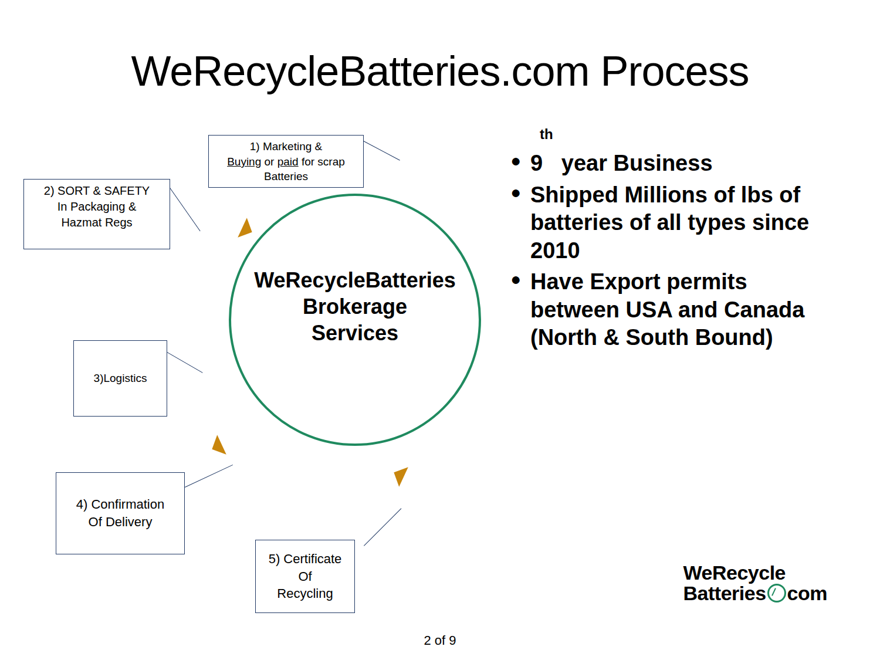WeRecycleBatteries.com Process
WeRecycleBatteries
Brokerage
Services
1) Marketing &
Buying or paid for scrap Batteries
2) SORT & SAFETY
In Packaging &
Hazmat Regs
3)Logistics
4) Confirmation
Of Delivery
5) Certificate
Of
Recycling
th
9 year Business
Shipped Millions of lbs of batteries of all types since 2010
Have Export permits between USA and Canada (North & South Bound)
WeRecycle
Batteries com
2 of 9